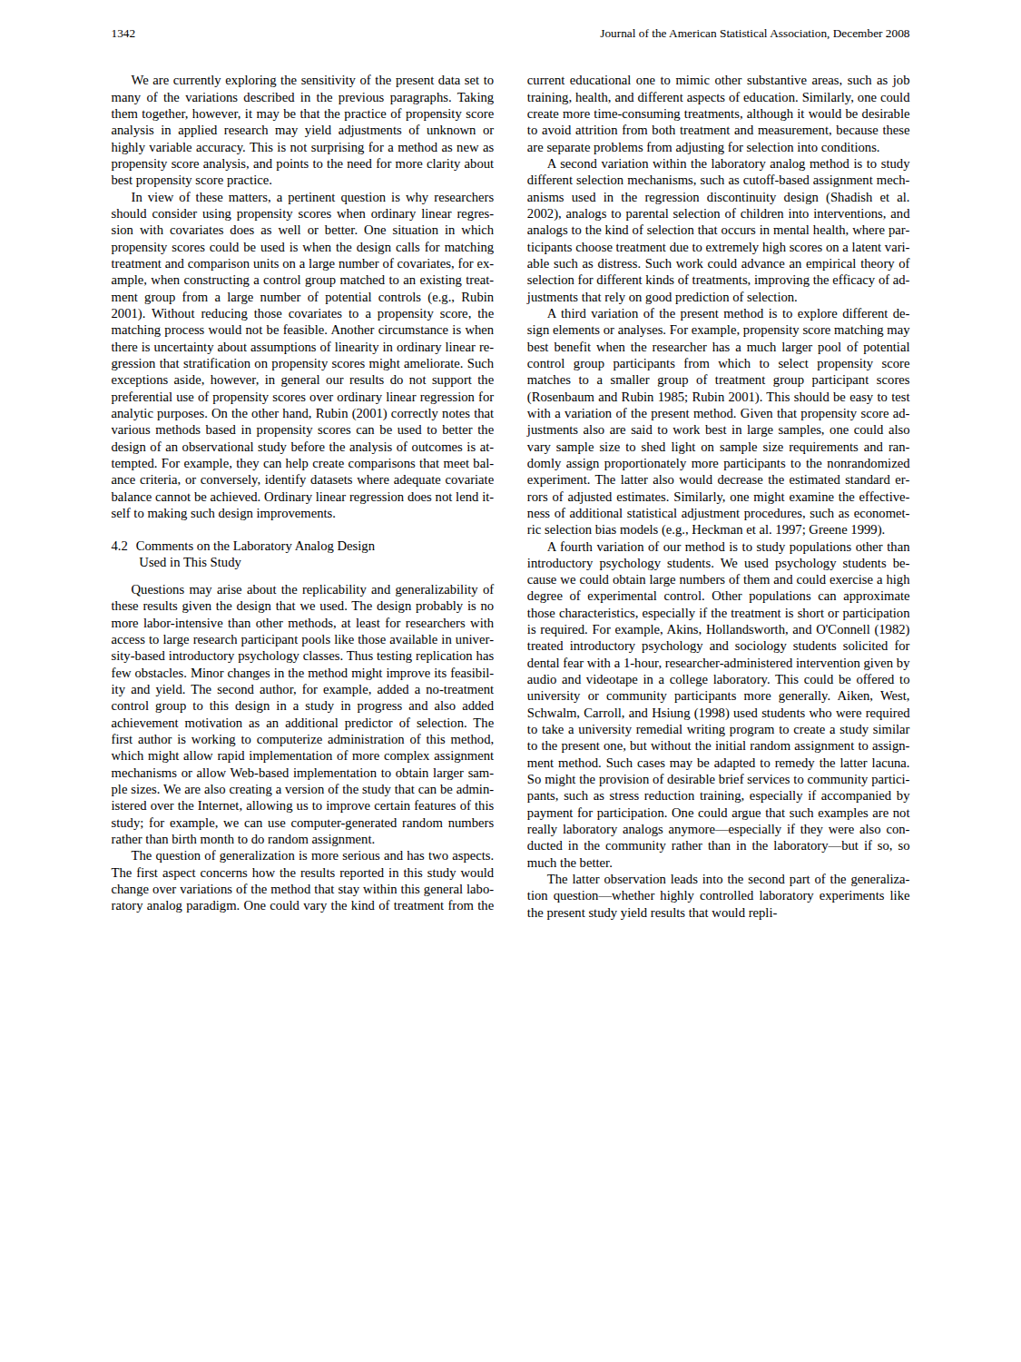1342 Journal of the American Statistical Association, December 2008
We are currently exploring the sensitivity of the present data set to many of the variations described in the previous paragraphs. Taking them together, however, it may be that the practice of propensity score analysis in applied research may yield adjustments of unknown or highly variable accuracy. This is not surprising for a method as new as propensity score analysis, and points to the need for more clarity about best propensity score practice.
In view of these matters, a pertinent question is why researchers should consider using propensity scores when ordinary linear regression with covariates does as well or better. One situation in which propensity scores could be used is when the design calls for matching treatment and comparison units on a large number of covariates, for example, when constructing a control group matched to an existing treatment group from a large number of potential controls (e.g., Rubin 2001). Without reducing those covariates to a propensity score, the matching process would not be feasible. Another circumstance is when there is uncertainty about assumptions of linearity in ordinary linear regression that stratification on propensity scores might ameliorate. Such exceptions aside, however, in general our results do not support the preferential use of propensity scores over ordinary linear regression for analytic purposes. On the other hand, Rubin (2001) correctly notes that various methods based in propensity scores can be used to better the design of an observational study before the analysis of outcomes is attempted. For example, they can help create comparisons that meet balance criteria, or conversely, identify datasets where adequate covariate balance cannot be achieved. Ordinary linear regression does not lend itself to making such design improvements.
4.2 Comments on the Laboratory Analog DesignUsed in This Study
Questions may arise about the replicability and generalizability of these results given the design that we used. The design probably is no more labor-intensive than other methods, at least for researchers with access to large research participant pools like those available in university-based introductory psychology classes. Thus testing replication has few obstacles. Minor changes in the method might improve its feasibility and yield. The second author, for example, added a no-treatment control group to this design in a study in progress and also added achievement motivation as an additional predictor of selection. The first author is working to computerize administration of this method, which might allow rapid implementation of more complex assignment mechanisms or allow Web-based implementation to obtain larger sample sizes. We are also creating a version of the study that can be administered over the Internet, allowing us to improve certain features of this study; for example, we can use computer-generated random numbers rather than birth month to do random assignment.
The question of generalization is more serious and has two aspects. The first aspect concerns how the results reported in this study would change over variations of the method that stay within this general laboratory analog paradigm. One could vary the kind of treatment from the current educational one to mimic other substantive areas, such as job training, health, and different aspects of education. Similarly, one could create more time-consuming treatments, although it would be desirable to avoid attrition from both treatment and measurement, because these are separate problems from adjusting for selection into conditions.
A second variation within the laboratory analog method is to study different selection mechanisms, such as cutoff-based assignment mechanisms used in the regression discontinuity design (Shadish et al. 2002), analogs to parental selection of children into interventions, and analogs to the kind of selection that occurs in mental health, where participants choose treatment due to extremely high scores on a latent variable such as distress. Such work could advance an empirical theory of selection for different kinds of treatments, improving the efficacy of adjustments that rely on good prediction of selection.
A third variation of the present method is to explore different design elements or analyses. For example, propensity score matching may best benefit when the researcher has a much larger pool of potential control group participants from which to select propensity score matches to a smaller group of treatment group participant scores (Rosenbaum and Rubin 1985; Rubin 2001). This should be easy to test with a variation of the present method. Given that propensity score adjustments also are said to work best in large samples, one could also vary sample size to shed light on sample size requirements and randomly assign proportionately more participants to the nonrandomized experiment. The latter also would decrease the estimated standard errors of adjusted estimates. Similarly, one might examine the effectiveness of additional statistical adjustment procedures, such as econometric selection bias models (e.g., Heckman et al. 1997; Greene 1999).
A fourth variation of our method is to study populations other than introductory psychology students. We used psychology students because we could obtain large numbers of them and could exercise a high degree of experimental control. Other populations can approximate those characteristics, especially if the treatment is short or participation is required. For example, Akins, Hollandsworth, and O'Connell (1982) treated introductory psychology and sociology students solicited for dental fear with a 1-hour, researcher-administered intervention given by audio and videotape in a college laboratory. This could be offered to university or community participants more generally. Aiken, West, Schwalm, Carroll, and Hsiung (1998) used students who were required to take a university remedial writing program to create a study similar to the present one, but without the initial random assignment to assignment method. Such cases may be adapted to remedy the latter lacuna. So might the provision of desirable brief services to community participants, such as stress reduction training, especially if accompanied by payment for participation. One could argue that such examples are not really laboratory analogs anymore—especially if they were also conducted in the community rather than in the laboratory—but if so, so much the better.
The latter observation leads into the second part of the generalization question—whether highly controlled laboratory experiments like the present study yield results that would repli-